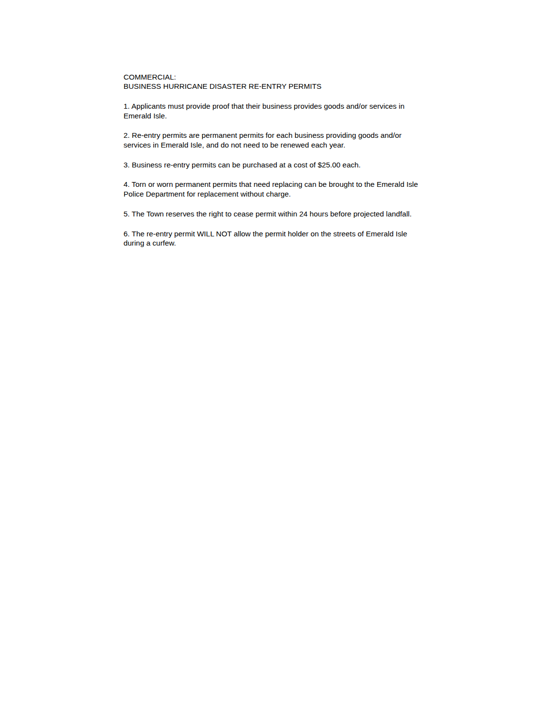COMMERCIAL:
BUSINESS HURRICANE DISASTER RE-ENTRY PERMITS
1. Applicants must provide proof that their business provides goods and/or services in Emerald Isle.
2. Re-entry permits are permanent permits for each business providing goods and/or services in Emerald Isle, and do not need to be renewed each year.
3. Business re-entry permits can be purchased at a cost of $25.00 each.
4. Torn or worn permanent permits that need replacing can be brought to the Emerald Isle Police Department for replacement without charge.
5. The Town reserves the right to cease permit within 24 hours before projected landfall.
6. The re-entry permit WILL NOT allow the permit holder on the streets of Emerald Isle during a curfew.